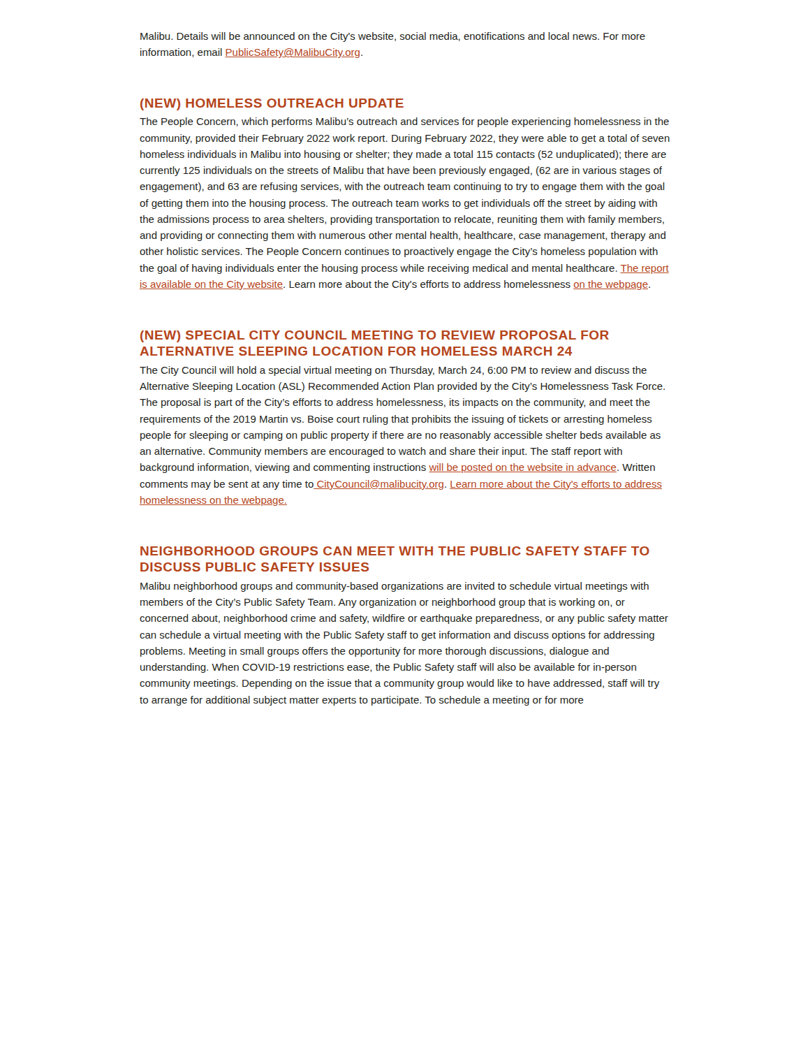Malibu. Details will be announced on the City's website, social media, enotifications and local news. For more information, email PublicSafety@MalibuCity.org.
(New) Homeless Outreach Update
The People Concern, which performs Malibu’s outreach and services for people experiencing homelessness in the community, provided their February 2022 work report. During February 2022, they were able to get a total of seven homeless individuals in Malibu into housing or shelter; they made a total 115 contacts (52 unduplicated); there are currently 125 individuals on the streets of Malibu that have been previously engaged, (62 are in various stages of engagement), and 63 are refusing services, with the outreach team continuing to try to engage them with the goal of getting them into the housing process. The outreach team works to get individuals off the street by aiding with the admissions process to area shelters, providing transportation to relocate, reuniting them with family members, and providing or connecting them with numerous other mental health, healthcare, case management, therapy and other holistic services. The People Concern continues to proactively engage the City’s homeless population with the goal of having individuals enter the housing process while receiving medical and mental healthcare. The report is available on the City website. Learn more about the City's efforts to address homelessness on the webpage.
(New) Special City Council Meeting to Review Proposal for Alternative Sleeping Location for Homeless March 24
The City Council will hold a special virtual meeting on Thursday, March 24, 6:00 PM to review and discuss the Alternative Sleeping Location (ASL) Recommended Action Plan provided by the City’s Homelessness Task Force. The proposal is part of the City’s efforts to address homelessness, its impacts on the community, and meet the requirements of the 2019 Martin vs. Boise court ruling that prohibits the issuing of tickets or arresting homeless people for sleeping or camping on public property if there are no reasonably accessible shelter beds available as an alternative. Community members are encouraged to watch and share their input. The staff report with background information, viewing and commenting instructions will be posted on the website in advance. Written comments may be sent at any time to CityCouncil@malibucity.org. Learn more about the City's efforts to address homelessness on the webpage.
Neighborhood Groups Can Meet with the Public Safety Staff to Discuss Public Safety Issues
Malibu neighborhood groups and community-based organizations are invited to schedule virtual meetings with members of the City’s Public Safety Team. Any organization or neighborhood group that is working on, or concerned about, neighborhood crime and safety, wildfire or earthquake preparedness, or any public safety matter can schedule a virtual meeting with the Public Safety staff to get information and discuss options for addressing problems. Meeting in small groups offers the opportunity for more thorough discussions, dialogue and understanding. When COVID-19 restrictions ease, the Public Safety staff will also be available for in-person community meetings. Depending on the issue that a community group would like to have addressed, staff will try to arrange for additional subject matter experts to participate. To schedule a meeting or for more